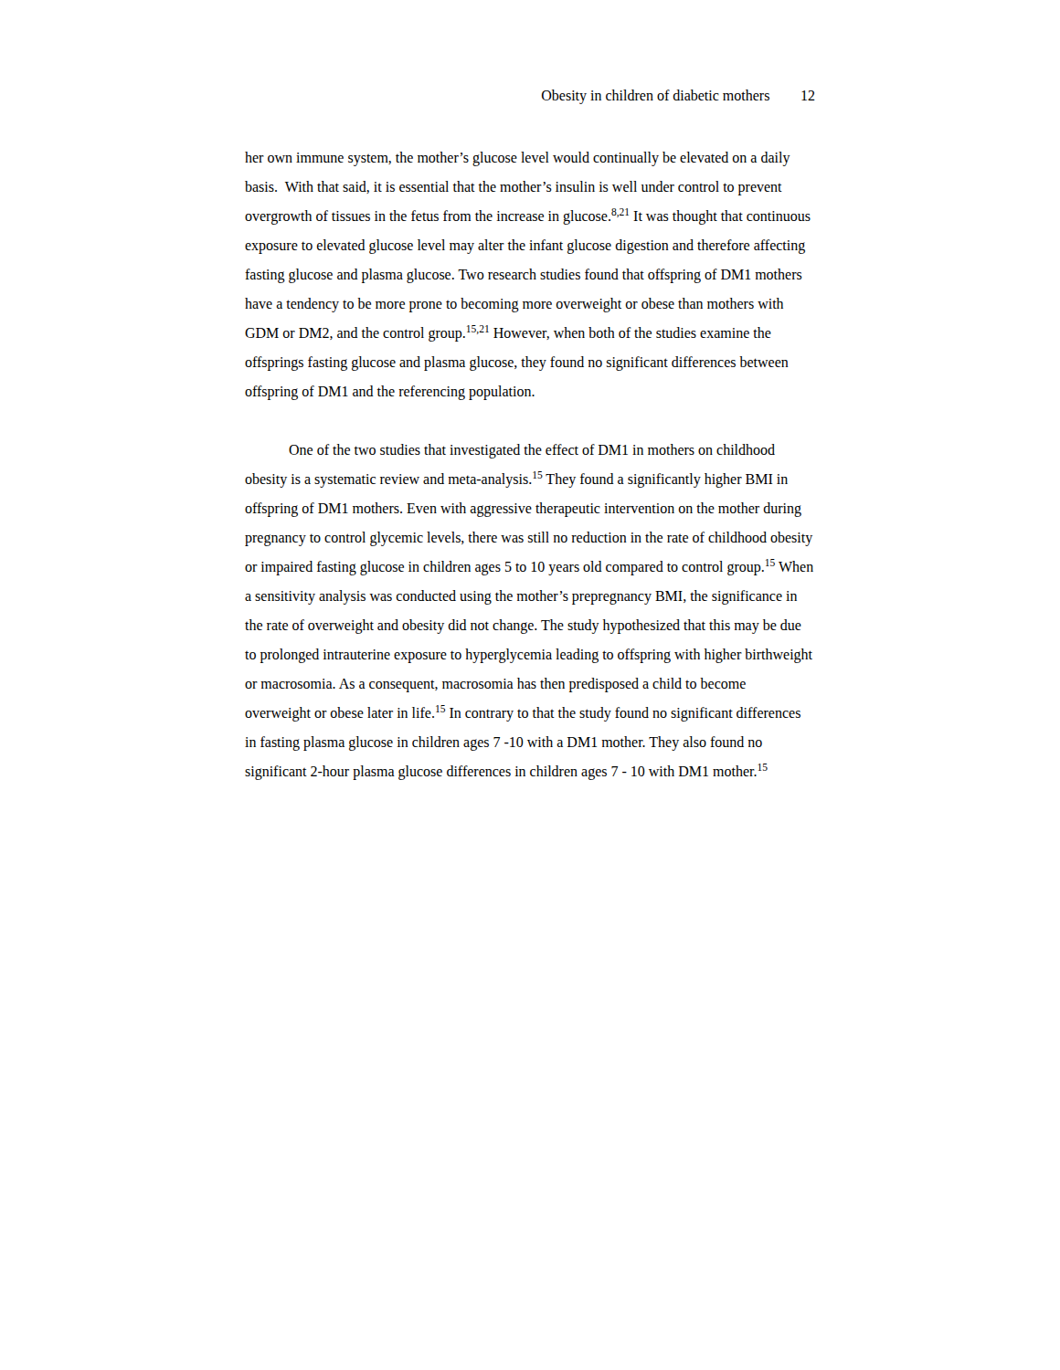Obesity in children of diabetic mothers12
her own immune system, the mother’s glucose level would continually be elevated on a daily basis. With that said, it is essential that the mother’s insulin is well under control to prevent overgrowth of tissues in the fetus from the increase in glucose.8,21 It was thought that continuous exposure to elevated glucose level may alter the infant glucose digestion and therefore affecting fasting glucose and plasma glucose. Two research studies found that offspring of DM1 mothers have a tendency to be more prone to becoming more overweight or obese than mothers with GDM or DM2, and the control group.15,21 However, when both of the studies examine the offsprings fasting glucose and plasma glucose, they found no significant differences between offspring of DM1 and the referencing population.
One of the two studies that investigated the effect of DM1 in mothers on childhood obesity is a systematic review and meta-analysis.15 They found a significantly higher BMI in offspring of DM1 mothers. Even with aggressive therapeutic intervention on the mother during pregnancy to control glycemic levels, there was still no reduction in the rate of childhood obesity or impaired fasting glucose in children ages 5 to 10 years old compared to control group.15 When a sensitivity analysis was conducted using the mother’s prepregnancy BMI, the significance in the rate of overweight and obesity did not change. The study hypothesized that this may be due to prolonged intrauterine exposure to hyperglycemia leading to offspring with higher birthweight or macrosomia. As a consequent, macrosomia has then predisposed a child to become overweight or obese later in life.15 In contrary to that the study found no significant differences in fasting plasma glucose in children ages 7 -10 with a DM1 mother. They also found no significant 2-hour plasma glucose differences in children ages 7 - 10 with DM1 mother.15